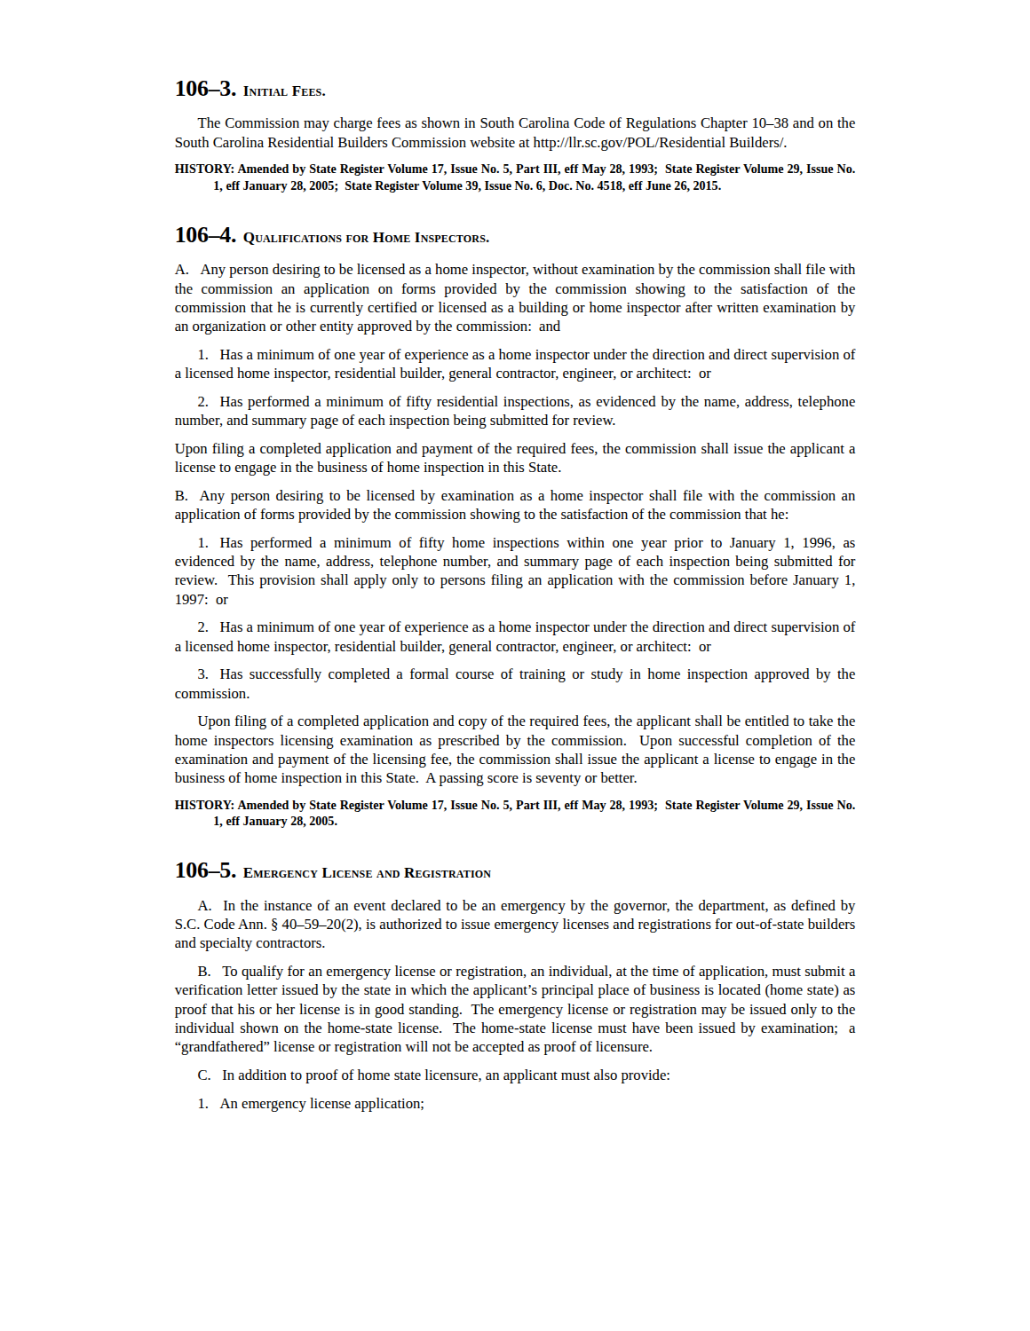106–3. Initial Fees.
The Commission may charge fees as shown in South Carolina Code of Regulations Chapter 10–38 and on the South Carolina Residential Builders Commission website at http://llr.sc.gov/POL/Residential Builders/.
HISTORY: Amended by State Register Volume 17, Issue No. 5, Part III, eff May 28, 1993; State Register Volume 29, Issue No. 1, eff January 28, 2005; State Register Volume 39, Issue No. 6, Doc. No. 4518, eff June 26, 2015.
106–4. Qualifications for Home Inspectors.
A. Any person desiring to be licensed as a home inspector, without examination by the commission shall file with the commission an application on forms provided by the commission showing to the satisfaction of the commission that he is currently certified or licensed as a building or home inspector after written examination by an organization or other entity approved by the commission: and
1. Has a minimum of one year of experience as a home inspector under the direction and direct supervision of a licensed home inspector, residential builder, general contractor, engineer, or architect: or
2. Has performed a minimum of fifty residential inspections, as evidenced by the name, address, telephone number, and summary page of each inspection being submitted for review.
Upon filing a completed application and payment of the required fees, the commission shall issue the applicant a license to engage in the business of home inspection in this State.
B. Any person desiring to be licensed by examination as a home inspector shall file with the commission an application of forms provided by the commission showing to the satisfaction of the commission that he:
1. Has performed a minimum of fifty home inspections within one year prior to January 1, 1996, as evidenced by the name, address, telephone number, and summary page of each inspection being submitted for review. This provision shall apply only to persons filing an application with the commission before January 1, 1997: or
2. Has a minimum of one year of experience as a home inspector under the direction and direct supervision of a licensed home inspector, residential builder, general contractor, engineer, or architect: or
3. Has successfully completed a formal course of training or study in home inspection approved by the commission.
Upon filing of a completed application and copy of the required fees, the applicant shall be entitled to take the home inspectors licensing examination as prescribed by the commission. Upon successful completion of the examination and payment of the licensing fee, the commission shall issue the applicant a license to engage in the business of home inspection in this State. A passing score is seventy or better.
HISTORY: Amended by State Register Volume 17, Issue No. 5, Part III, eff May 28, 1993; State Register Volume 29, Issue No. 1, eff January 28, 2005.
106–5. Emergency License and Registration
A. In the instance of an event declared to be an emergency by the governor, the department, as defined by S.C. Code Ann. § 40–59–20(2), is authorized to issue emergency licenses and registrations for out-of-state builders and specialty contractors.
B. To qualify for an emergency license or registration, an individual, at the time of application, must submit a verification letter issued by the state in which the applicant’s principal place of business is located (home state) as proof that his or her license is in good standing. The emergency license or registration may be issued only to the individual shown on the home-state license. The home-state license must have been issued by examination; a “grandfathered” license or registration will not be accepted as proof of licensure.
C. In addition to proof of home state licensure, an applicant must also provide:
1. An emergency license application;